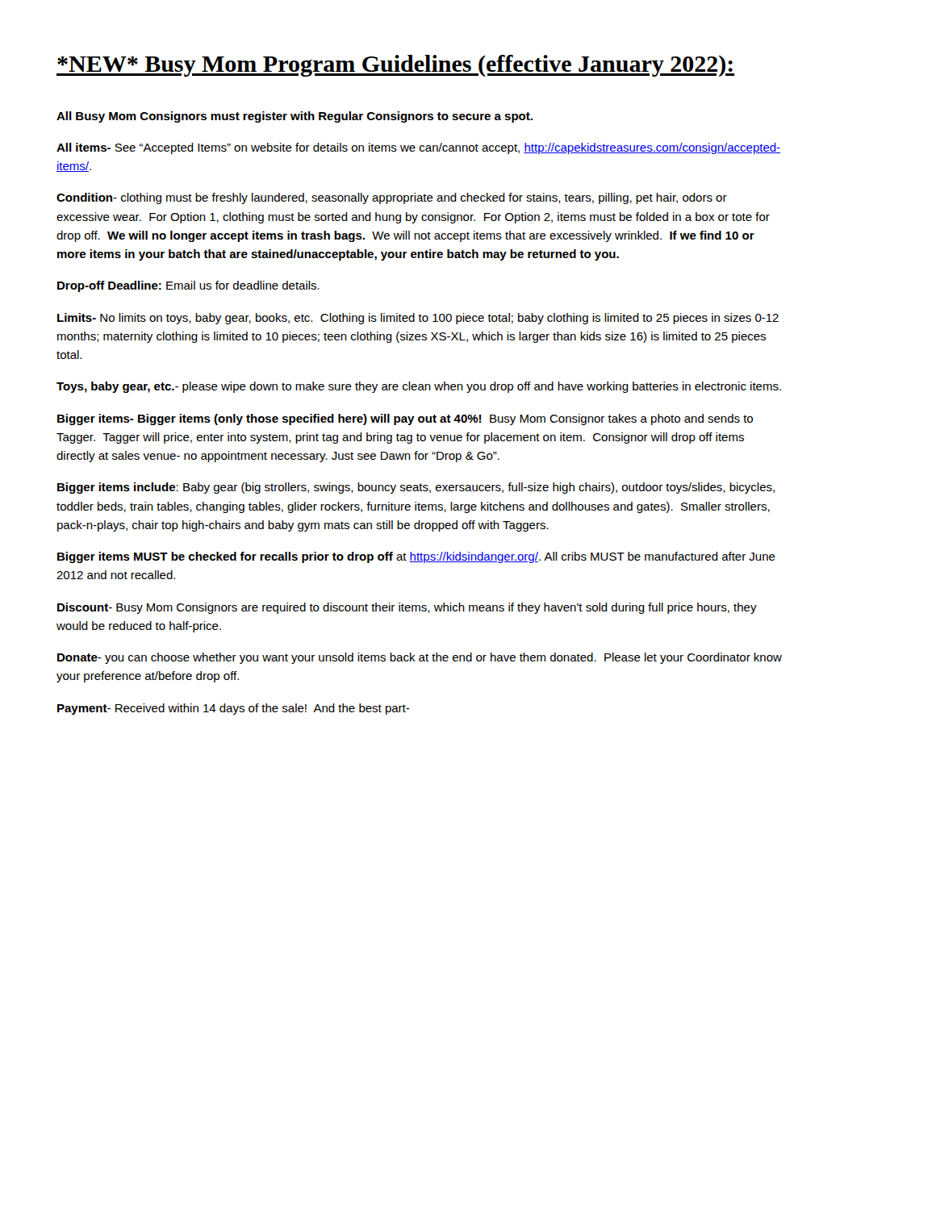*NEW* Busy Mom Program Guidelines (effective January 2022):
All Busy Mom Consignors must register with Regular Consignors to secure a spot.
All items- See “Accepted Items” on website for details on items we can/cannot accept, http://capekidstreasures.com/consign/accepted-items/.
Condition- clothing must be freshly laundered, seasonally appropriate and checked for stains, tears, pilling, pet hair, odors or excessive wear. For Option 1, clothing must be sorted and hung by consignor. For Option 2, items must be folded in a box or tote for drop off. We will no longer accept items in trash bags. We will not accept items that are excessively wrinkled. If we find 10 or more items in your batch that are stained/unacceptable, your entire batch may be returned to you.
Drop-off Deadline: Email us for deadline details.
Limits- No limits on toys, baby gear, books, etc. Clothing is limited to 100 piece total; baby clothing is limited to 25 pieces in sizes 0-12 months; maternity clothing is limited to 10 pieces; teen clothing (sizes XS-XL, which is larger than kids size 16) is limited to 25 pieces total.
Toys, baby gear, etc.- please wipe down to make sure they are clean when you drop off and have working batteries in electronic items.
Bigger items- Bigger items (only those specified here) will pay out at 40%! Busy Mom Consignor takes a photo and sends to Tagger. Tagger will price, enter into system, print tag and bring tag to venue for placement on item. Consignor will drop off items directly at sales venue- no appointment necessary. Just see Dawn for “Drop & Go”.
Bigger items include: Baby gear (big strollers, swings, bouncy seats, exersaucers, full-size high chairs), outdoor toys/slides, bicycles, toddler beds, train tables, changing tables, glider rockers, furniture items, large kitchens and dollhouses and gates). Smaller strollers, pack-n-plays, chair top high-chairs and baby gym mats can still be dropped off with Taggers.
Bigger items MUST be checked for recalls prior to drop off at https://kidsindanger.org/. All cribs MUST be manufactured after June 2012 and not recalled.
Discount- Busy Mom Consignors are required to discount their items, which means if they haven't sold during full price hours, they would be reduced to half-price.
Donate- you can choose whether you want your unsold items back at the end or have them donated. Please let your Coordinator know your preference at/before drop off.
Payment- Received within 14 days of the sale! And the best part-